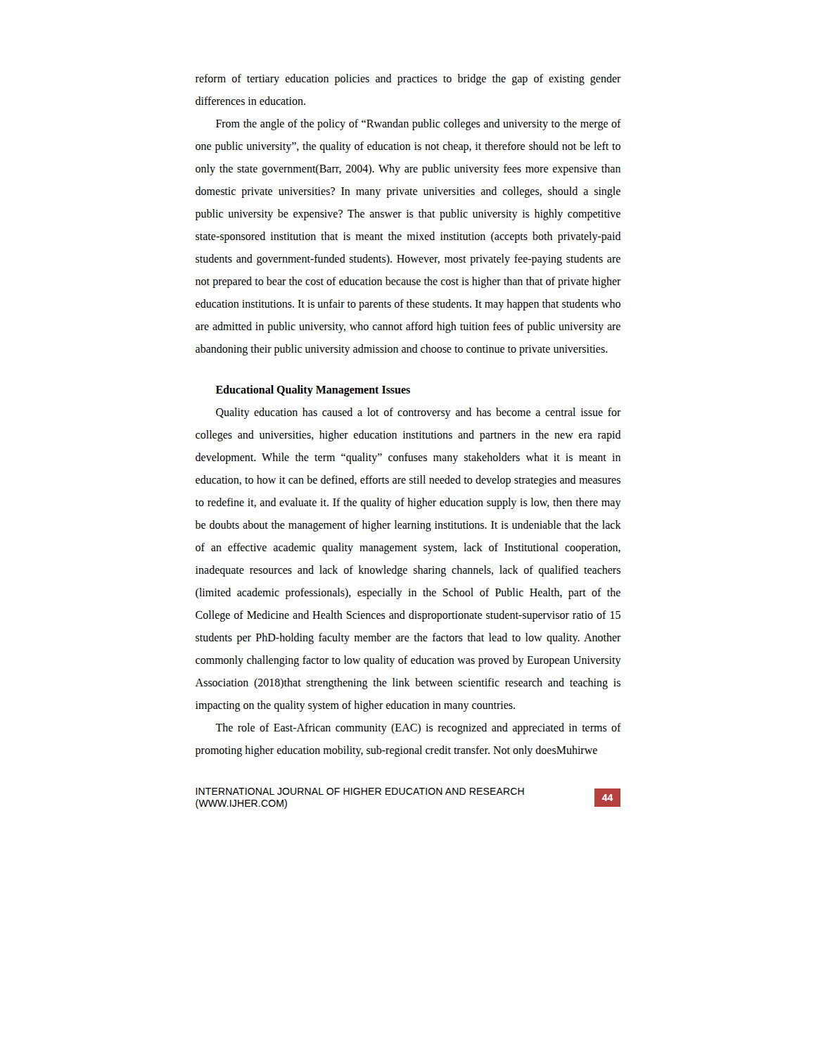reform of tertiary education policies and practices to bridge the gap of existing gender differences in education.
From the angle of the policy of “Rwandan public colleges and university to the merge of one public university”, the quality of education is not cheap, it therefore should not be left to only the state government(Barr, 2004). Why are public university fees more expensive than domestic private universities? In many private universities and colleges, should a single public university be expensive? The answer is that public university is highly competitive state-sponsored institution that is meant the mixed institution (accepts both privately-paid students and government-funded students). However, most privately fee-paying students are not prepared to bear the cost of education because the cost is higher than that of private higher education institutions. It is unfair to parents of these students. It may happen that students who are admitted in public university, who cannot afford high tuition fees of public university are abandoning their public university admission and choose to continue to private universities.
Educational Quality Management Issues
Quality education has caused a lot of controversy and has become a central issue for colleges and universities, higher education institutions and partners in the new era rapid development. While the term “quality” confuses many stakeholders what it is meant in education, to how it can be defined, efforts are still needed to develop strategies and measures to redefine it, and evaluate it. If the quality of higher education supply is low, then there may be doubts about the management of higher learning institutions. It is undeniable that the lack of an effective academic quality management system, lack of Institutional cooperation, inadequate resources and lack of knowledge sharing channels, lack of qualified teachers (limited academic professionals), especially in the School of Public Health, part of the College of Medicine and Health Sciences and disproportionate student-supervisor ratio of 15 students per PhD-holding faculty member are the factors that lead to low quality. Another commonly challenging factor to low quality of education was proved by European University Association (2018)that strengthening the link between scientific research and teaching is impacting on the quality system of higher education in many countries.
The role of East-African community (EAC) is recognized and appreciated in terms of promoting higher education mobility, sub-regional credit transfer. Not only doesMuhirwe
INTERNATIONAL JOURNAL OF HIGHER EDUCATION AND RESEARCH (WWW.IJHER.COM) 44